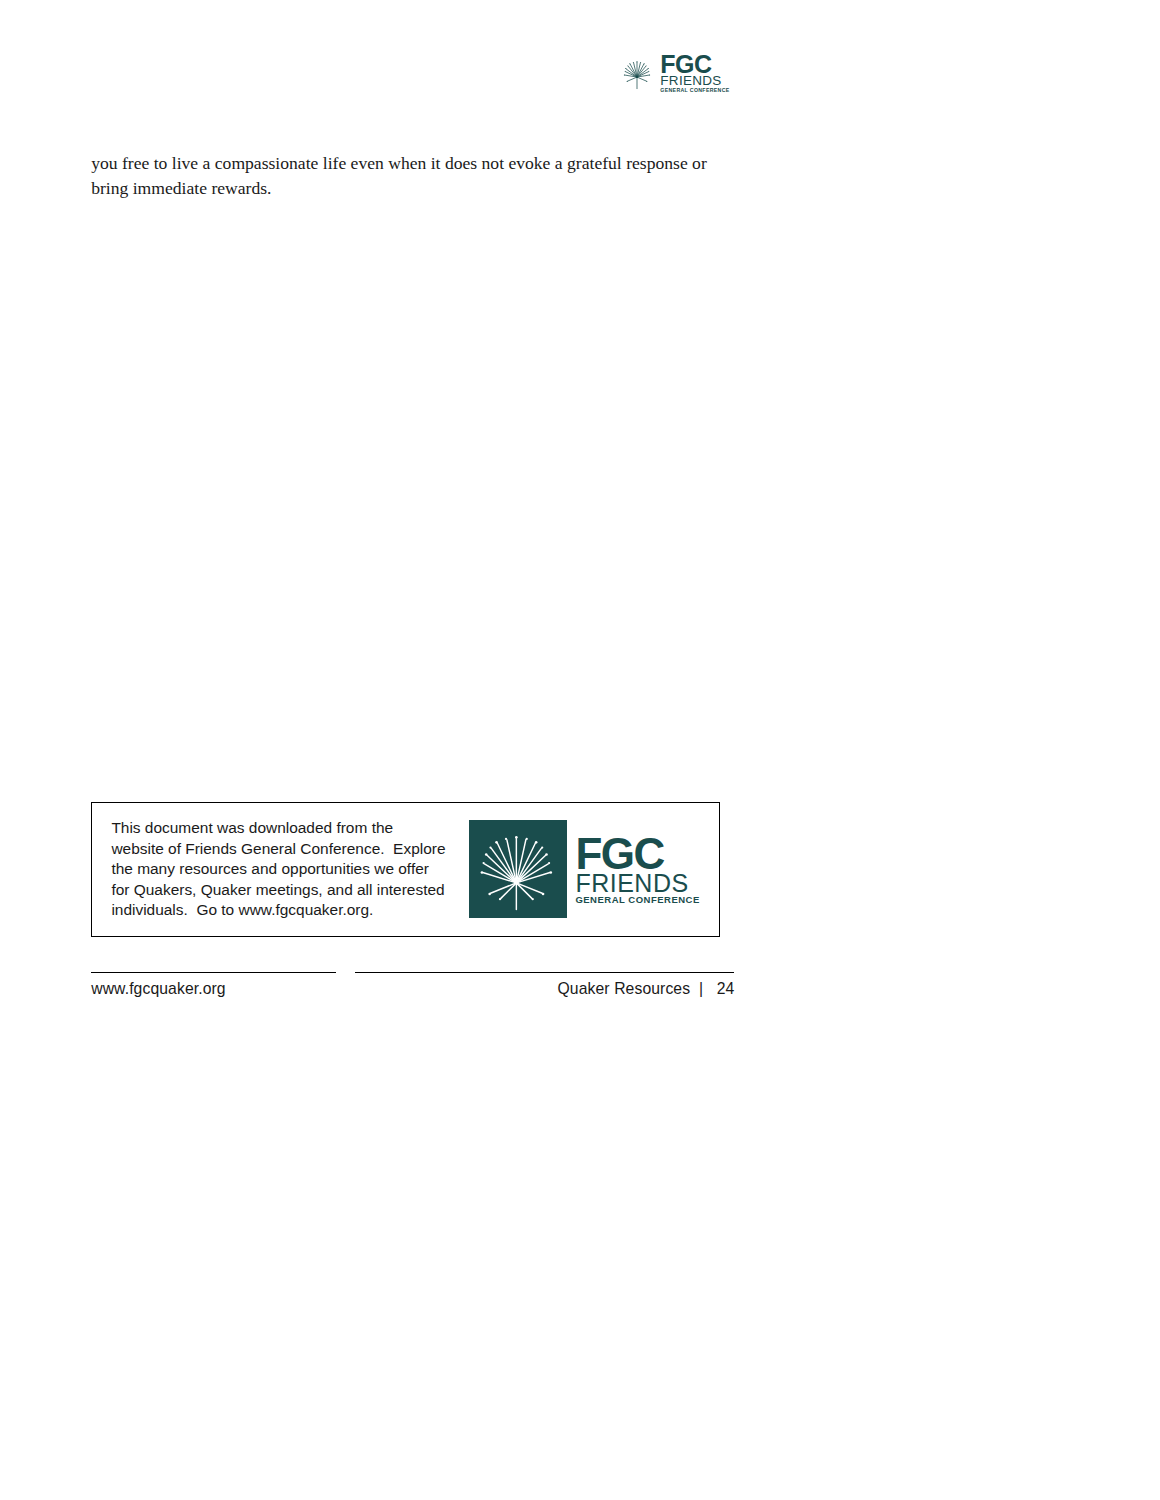FGC FRIENDS GENERAL CONFERENCE
you free to live a compassionate life even when it does not evoke a grateful response or bring immediate rewards.
This document was downloaded from the website of Friends General Conference. Explore the many resources and opportunities we offer for Quakers, Quaker meetings, and all interested individuals. Go to www.fgcquaker.org.
FGC FRIENDS GENERAL CONFERENCE
www.fgcquaker.org Quaker Resources |24